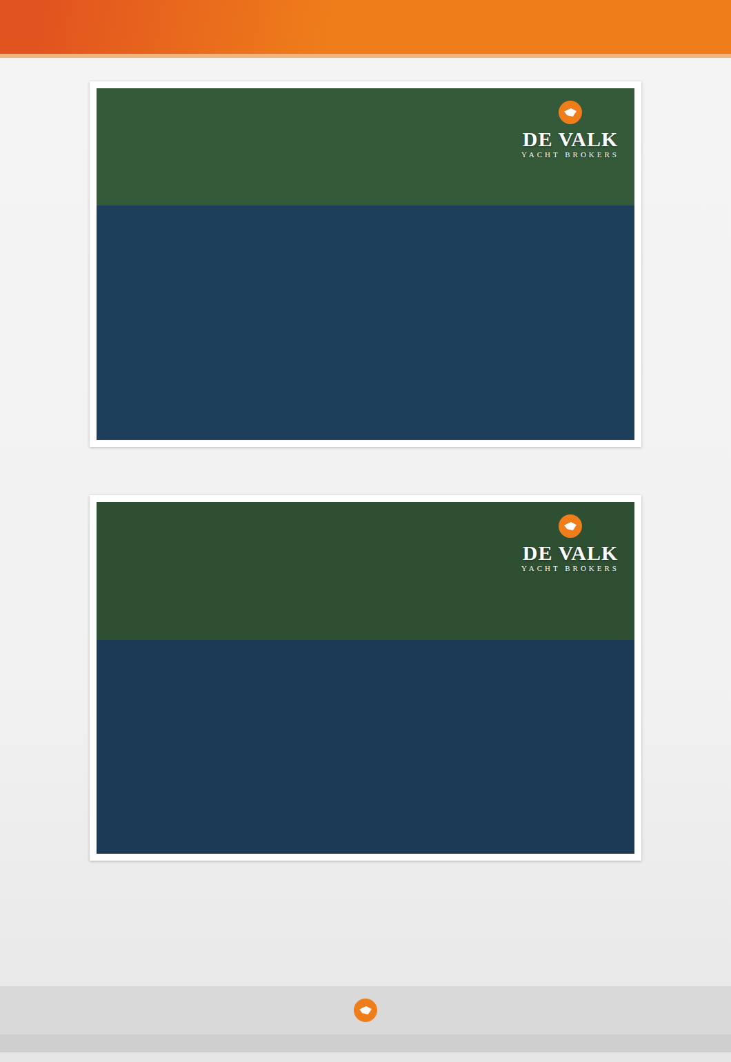De Valk Yacht Brokers — Sealine F42/5 photo gallery
DE VALK YACHT BROKERS
Sealine F42/5 seen from astern while under way.
DE VALK YACHT BROKERS
Sealine F42/5 “Loeva Dabra” seen from the port side.
De Valk Yacht Brokers